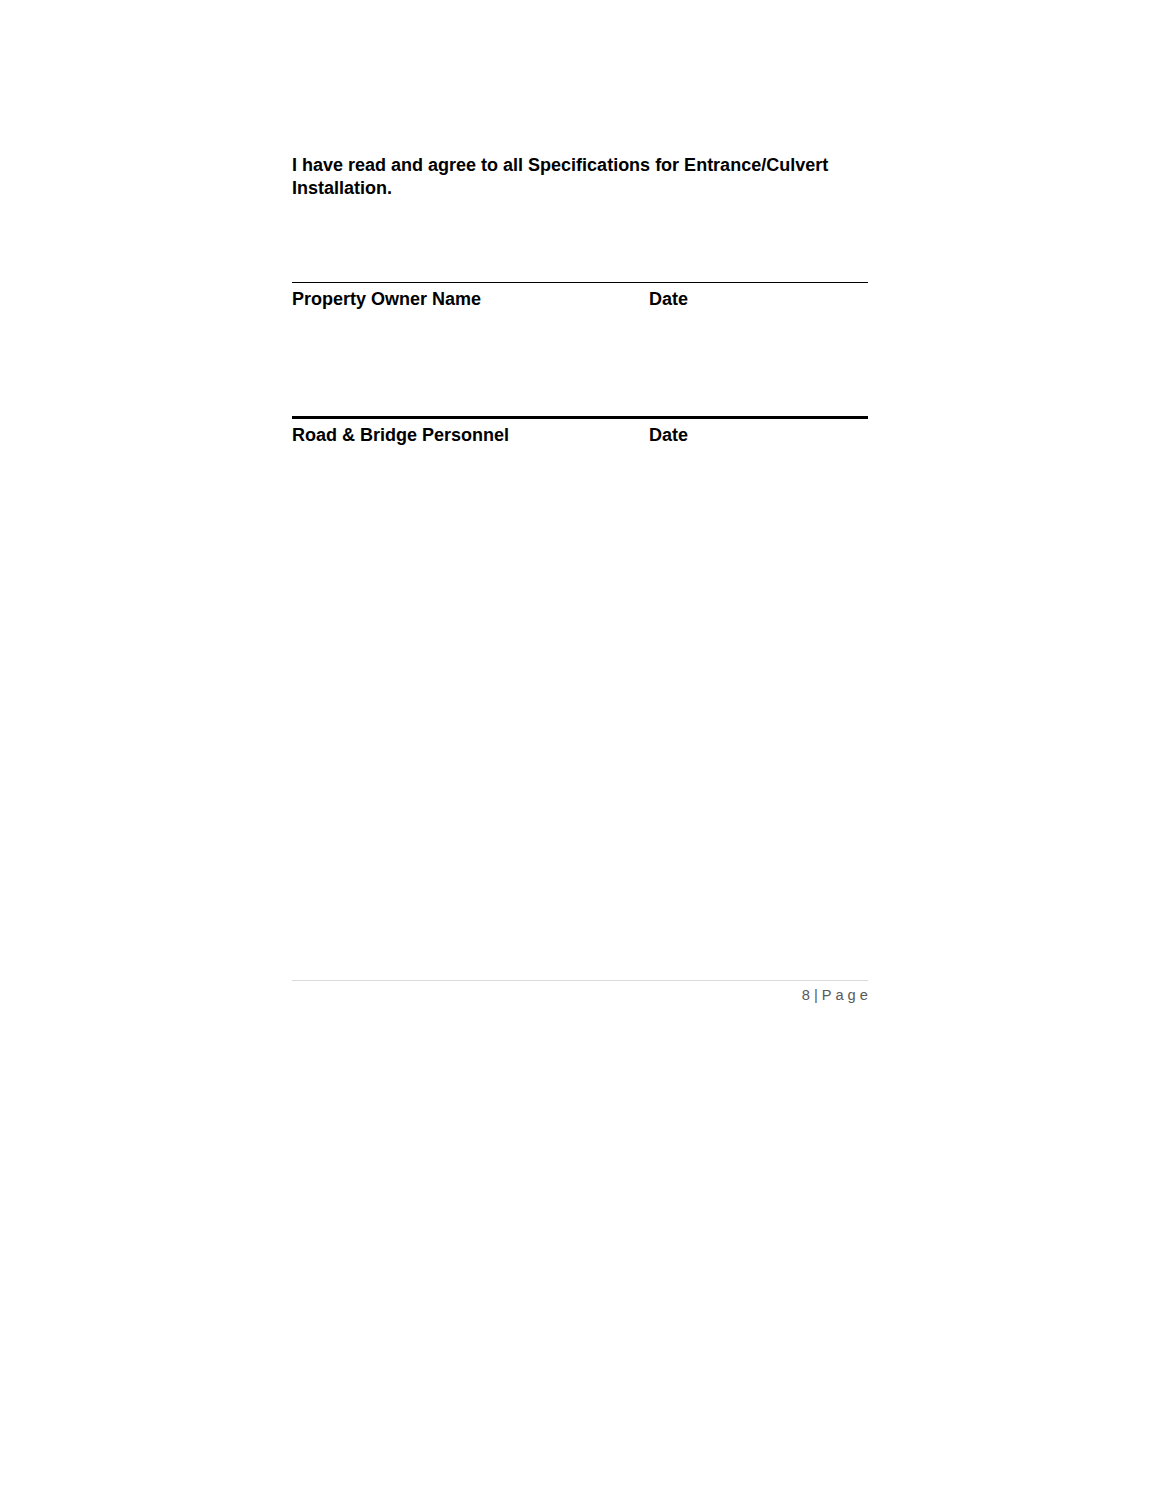I have read and agree to all Specifications for Entrance/Culvert Installation.
Property Owner Name Date
Road & Bridge Personnel Date
8 | P a g e